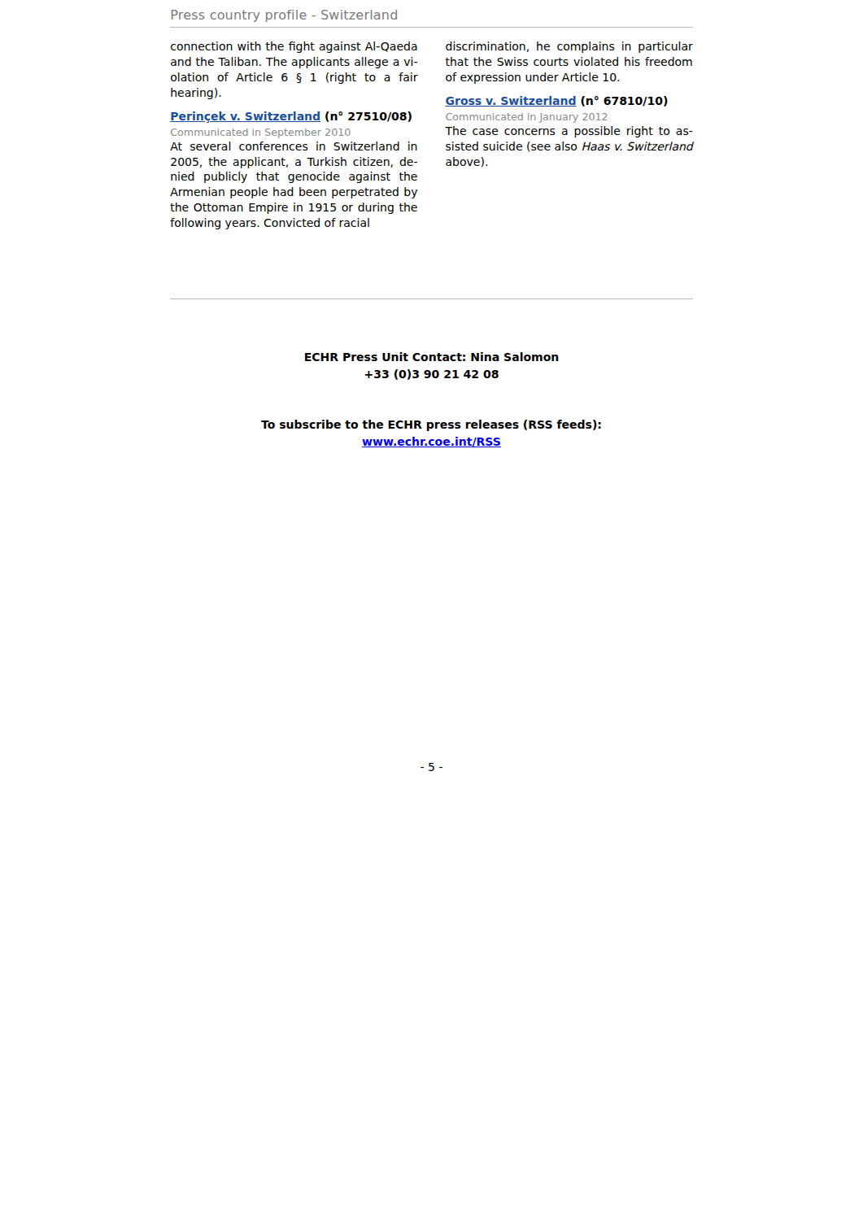Press country profile - Switzerland
connection with the fight against Al-Qaeda and the Taliban. The applicants allege a violation of Article 6 § 1 (right to a fair hearing).
Perinçek v. Switzerland (n° 27510/08)
Communicated in September 2010
At several conferences in Switzerland in 2005, the applicant, a Turkish citizen, denied publicly that genocide against the Armenian people had been perpetrated by the Ottoman Empire in 1915 or during the following years. Convicted of racial
discrimination, he complains in particular that the Swiss courts violated his freedom of expression under Article 10.
Gross v. Switzerland (n° 67810/10)
Communicated in January 2012
The case concerns a possible right to assisted suicide (see also Haas v. Switzerland above).
ECHR Press Unit Contact: Nina Salomon
+33 (0)3 90 21 42 08
To subscribe to the ECHR press releases (RSS feeds):
www.echr.coe.int/RSS
- 5 -